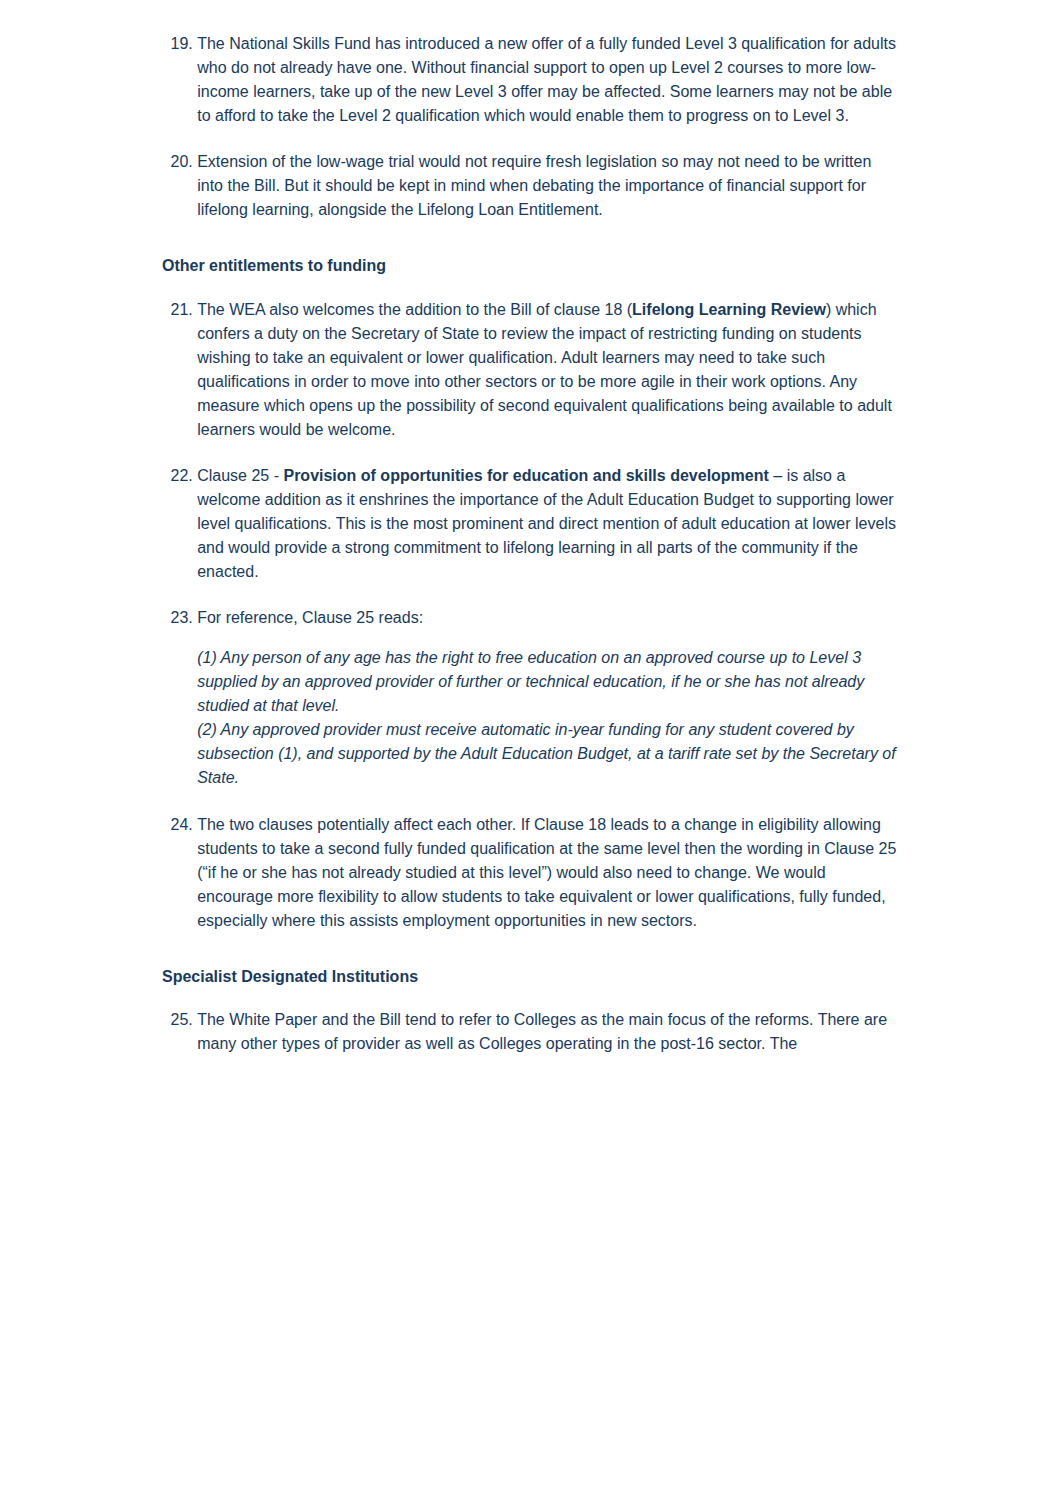The National Skills Fund has introduced a new offer of a fully funded Level 3 qualification for adults who do not already have one. Without financial support to open up Level 2 courses to more low-income learners, take up of the new Level 3 offer may be affected. Some learners may not be able to afford to take the Level 2 qualification which would enable them to progress on to Level 3.
Extension of the low-wage trial would not require fresh legislation so may not need to be written into the Bill. But it should be kept in mind when debating the importance of financial support for lifelong learning, alongside the Lifelong Loan Entitlement.
Other entitlements to funding
The WEA also welcomes the addition to the Bill of clause 18 (Lifelong Learning Review) which confers a duty on the Secretary of State to review the impact of restricting funding on students wishing to take an equivalent or lower qualification. Adult learners may need to take such qualifications in order to move into other sectors or to be more agile in their work options. Any measure which opens up the possibility of second equivalent qualifications being available to adult learners would be welcome.
Clause 25 - Provision of opportunities for education and skills development – is also a welcome addition as it enshrines the importance of the Adult Education Budget to supporting lower level qualifications. This is the most prominent and direct mention of adult education at lower levels and would provide a strong commitment to lifelong learning in all parts of the community if the enacted.
For reference, Clause 25 reads:
(1) Any person of any age has the right to free education on an approved course up to Level 3 supplied by an approved provider of further or technical education, if he or she has not already studied at that level.
(2) Any approved provider must receive automatic in-year funding for any student covered by subsection (1), and supported by the Adult Education Budget, at a tariff rate set by the Secretary of State.
The two clauses potentially affect each other. If Clause 18 leads to a change in eligibility allowing students to take a second fully funded qualification at the same level then the wording in Clause 25 (“if he or she has not already studied at this level”) would also need to change. We would encourage more flexibility to allow students to take equivalent or lower qualifications, fully funded, especially where this assists employment opportunities in new sectors.
Specialist Designated Institutions
The White Paper and the Bill tend to refer to Colleges as the main focus of the reforms. There are many other types of provider as well as Colleges operating in the post-16 sector. The